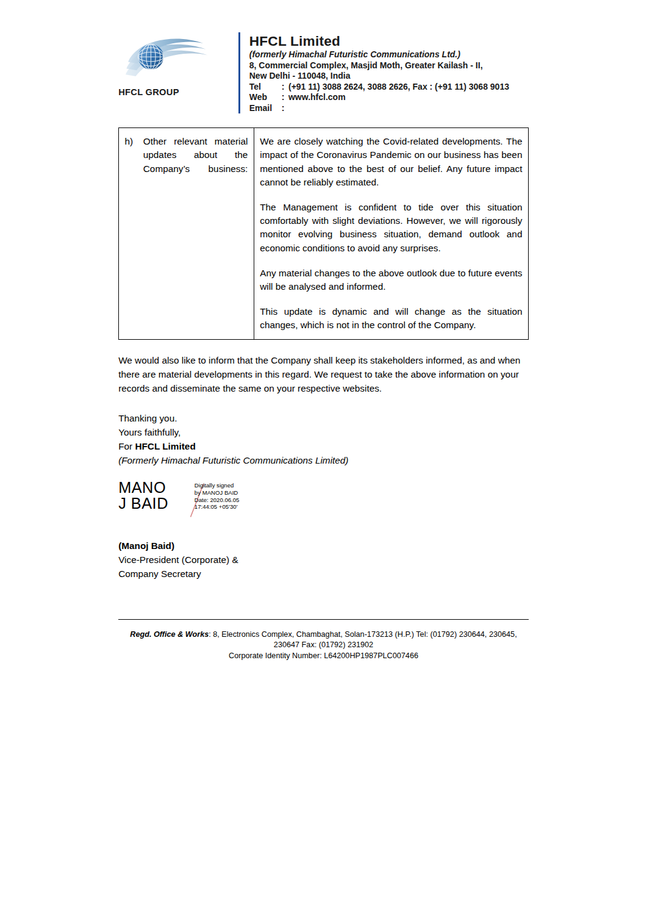HFCL GROUP
HFCL Limited
(formerly Himachal Futuristic Communications Ltd.)
8, Commercial Complex, Masjid Moth, Greater Kailash - II,
New Delhi - 110048, India
Tel:(+91 11) 3088 2624, 3088 2626, Fax : (+91 11) 3068 9013
Web: www.hfcl.com
Email:
| h) Other relevant material updates about the Company’s business: | We are closely watching the Covid-related developments. The impact of the Coronavirus Pandemic on our business has been mentioned above to the best of our belief. Any future impact cannot be reliably estimated. The Management is confident to tide over this situation comfortably with slight deviations. However, we will rigorously monitor evolving business situation, demand outlook and economic conditions to avoid any surprises. Any material changes to the above outlook due to future events will be analysed and informed. This update is dynamic and will change as the situation changes, which is not in the control of the Company. |
We would also like to inform that the Company shall keep its stakeholders informed, as and when there are material developments in this regard. We request to take the above information on your records and disseminate the same on your respective websites.
Thanking you.
Yours faithfully,
For HFCL Limited
(Formerly Himachal Futuristic Communications Limited)
MANO
J BAID
Digitally signed
by MANOJ BAID
Date: 2020.06.05
17:44:05 +05'30'
(Manoj Baid)
Vice-President (Corporate) &
Company Secretary
Regd. Office & Works: 8, Electronics Complex, Chambaghat, Solan-173213 (H.P.) Tel: (01792) 230644, 230645, 230647 Fax: (01792) 231902
Corporate Identity Number: L64200HP1987PLC007466